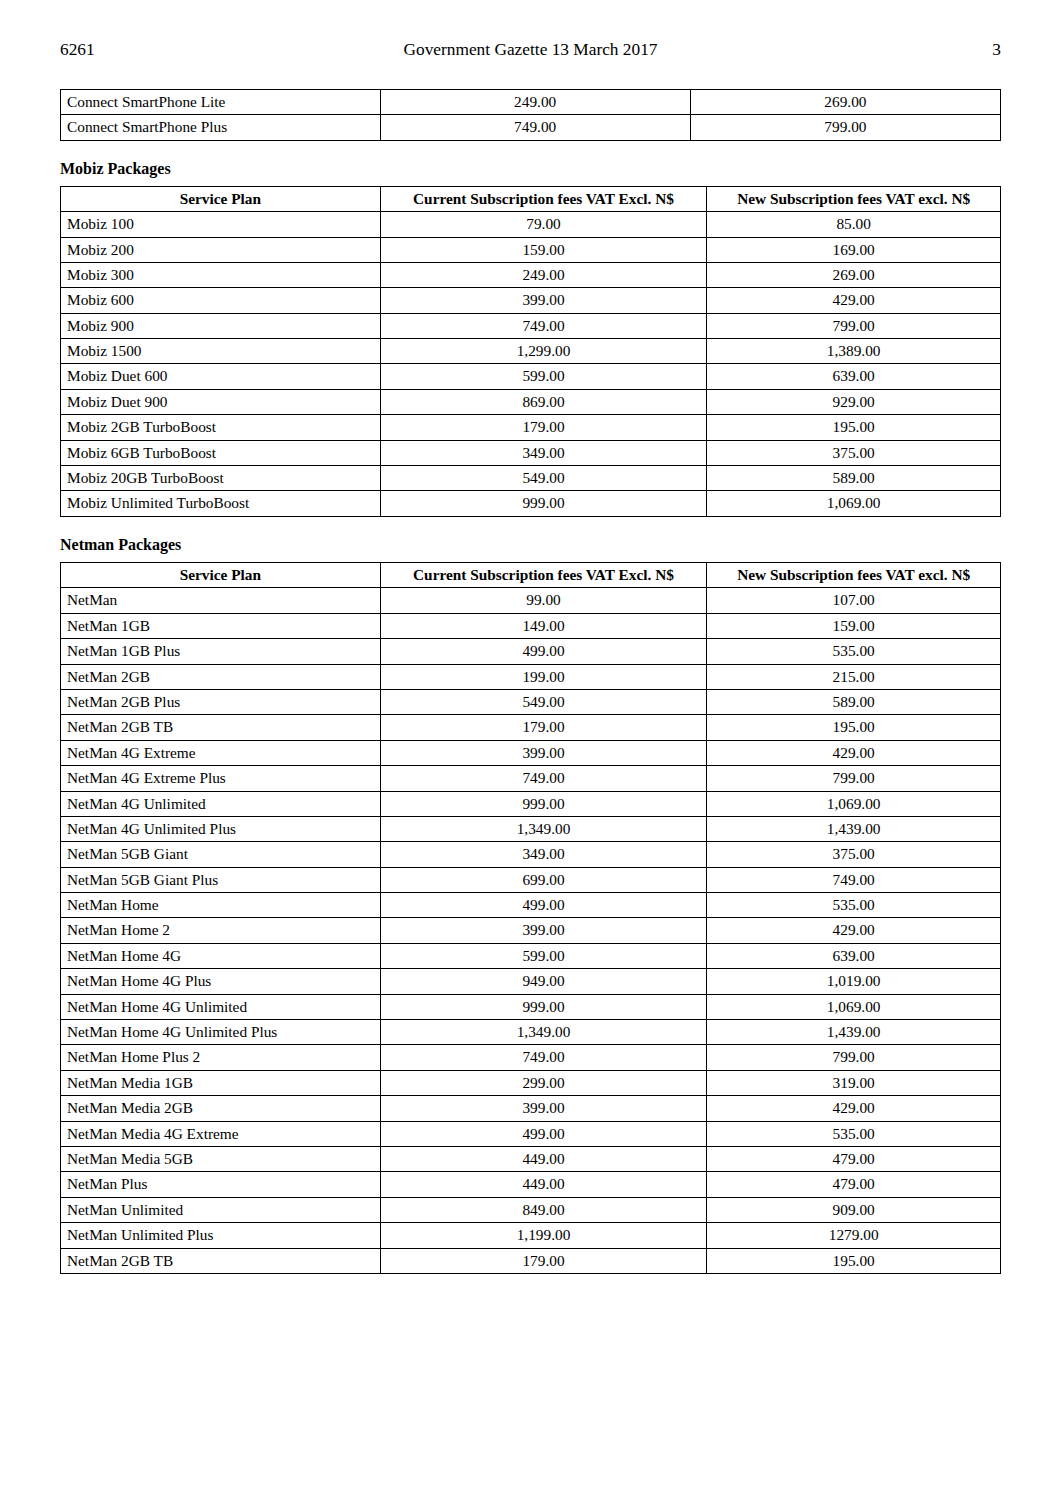6261
Government Gazette 13 March 2017
3
| Connect SmartPhone Lite | 249.00 | 269.00 |
| Connect SmartPhone Plus | 749.00 | 799.00 |
Mobiz Packages
| Service Plan | Current Subscription fees VAT Excl. N$ | New Subscription fees VAT excl. N$ |
| --- | --- | --- |
| Mobiz 100 | 79.00 | 85.00 |
| Mobiz 200 | 159.00 | 169.00 |
| Mobiz 300 | 249.00 | 269.00 |
| Mobiz 600 | 399.00 | 429.00 |
| Mobiz 900 | 749.00 | 799.00 |
| Mobiz 1500 | 1,299.00 | 1,389.00 |
| Mobiz Duet 600 | 599.00 | 639.00 |
| Mobiz Duet 900 | 869.00 | 929.00 |
| Mobiz 2GB TurboBoost | 179.00 | 195.00 |
| Mobiz 6GB TurboBoost | 349.00 | 375.00 |
| Mobiz 20GB TurboBoost | 549.00 | 589.00 |
| Mobiz Unlimited TurboBoost | 999.00 | 1,069.00 |
Netman Packages
| Service Plan | Current Subscription fees VAT Excl. N$ | New Subscription fees VAT excl. N$ |
| --- | --- | --- |
| NetMan | 99.00 | 107.00 |
| NetMan 1GB | 149.00 | 159.00 |
| NetMan 1GB Plus | 499.00 | 535.00 |
| NetMan 2GB | 199.00 | 215.00 |
| NetMan 2GB Plus | 549.00 | 589.00 |
| NetMan 2GB TB | 179.00 | 195.00 |
| NetMan 4G Extreme | 399.00 | 429.00 |
| NetMan 4G Extreme Plus | 749.00 | 799.00 |
| NetMan 4G Unlimited | 999.00 | 1,069.00 |
| NetMan 4G Unlimited Plus | 1,349.00 | 1,439.00 |
| NetMan 5GB Giant | 349.00 | 375.00 |
| NetMan 5GB Giant Plus | 699.00 | 749.00 |
| NetMan Home | 499.00 | 535.00 |
| NetMan Home 2 | 399.00 | 429.00 |
| NetMan Home 4G | 599.00 | 639.00 |
| NetMan Home 4G Plus | 949.00 | 1,019.00 |
| NetMan Home 4G Unlimited | 999.00 | 1,069.00 |
| NetMan Home 4G Unlimited Plus | 1,349.00 | 1,439.00 |
| NetMan Home Plus 2 | 749.00 | 799.00 |
| NetMan Media 1GB | 299.00 | 319.00 |
| NetMan Media 2GB | 399.00 | 429.00 |
| NetMan Media 4G Extreme | 499.00 | 535.00 |
| NetMan Media 5GB | 449.00 | 479.00 |
| NetMan Plus | 449.00 | 479.00 |
| NetMan Unlimited | 849.00 | 909.00 |
| NetMan Unlimited Plus | 1,199.00 | 1279.00 |
| NetMan 2GB TB | 179.00 | 195.00 |